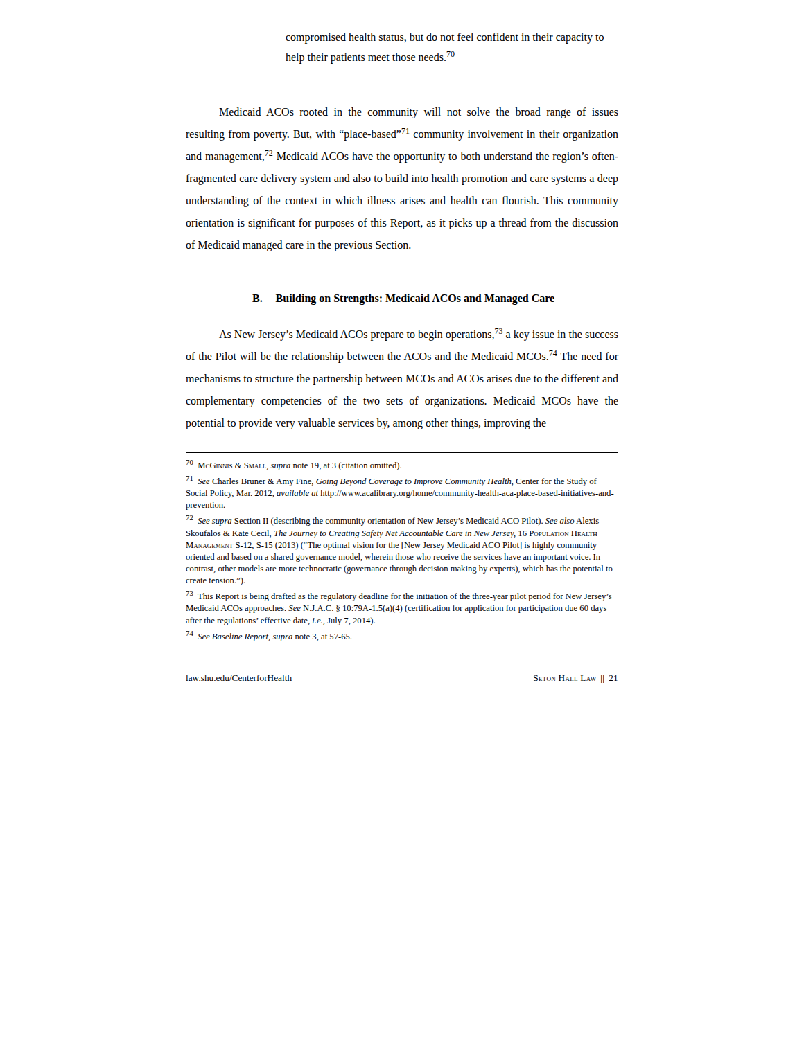compromised health status, but do not feel confident in their capacity to help their patients meet those needs.70
Medicaid ACOs rooted in the community will not solve the broad range of issues resulting from poverty. But, with “place-based”71 community involvement in their organization and management,72 Medicaid ACOs have the opportunity to both understand the region’s often-fragmented care delivery system and also to build into health promotion and care systems a deep understanding of the context in which illness arises and health can flourish. This community orientation is significant for purposes of this Report, as it picks up a thread from the discussion of Medicaid managed care in the previous Section.
B. Building on Strengths: Medicaid ACOs and Managed Care
As New Jersey’s Medicaid ACOs prepare to begin operations,73 a key issue in the success of the Pilot will be the relationship between the ACOs and the Medicaid MCOs.74 The need for mechanisms to structure the partnership between MCOs and ACOs arises due to the different and complementary competencies of the two sets of organizations. Medicaid MCOs have the potential to provide very valuable services by, among other things, improving the
70 McGinnis & Small, supra note 19, at 3 (citation omitted).
71 See Charles Bruner & Amy Fine, Going Beyond Coverage to Improve Community Health, Center for the Study of Social Policy, Mar. 2012, available at http://www.acalibrary.org/home/community-health-aca-place-based-initiatives-and-prevention.
72 See supra Section II (describing the community orientation of New Jersey’s Medicaid ACO Pilot). See also Alexis Skoufalos & Kate Cecil, The Journey to Creating Safety Net Accountable Care in New Jersey, 16 Population Health Management S-12, S-15 (2013) (“The optimal vision for the [New Jersey Medicaid ACO Pilot] is highly community oriented and based on a shared governance model, wherein those who receive the services have an important voice. In contrast, other models are more technocratic (governance through decision making by experts), which has the potential to create tension.”).
73 This Report is being drafted as the regulatory deadline for the initiation of the three-year pilot period for New Jersey’s Medicaid ACOs approaches. See N.J.A.C. § 10:79A-1.5(a)(4) (certification for application for participation due 60 days after the regulations’ effective date, i.e., July 7, 2014).
74 See Baseline Report, supra note 3, at 57-65.
law.shu.edu/CenterforHealth Seton Hall Law || 21